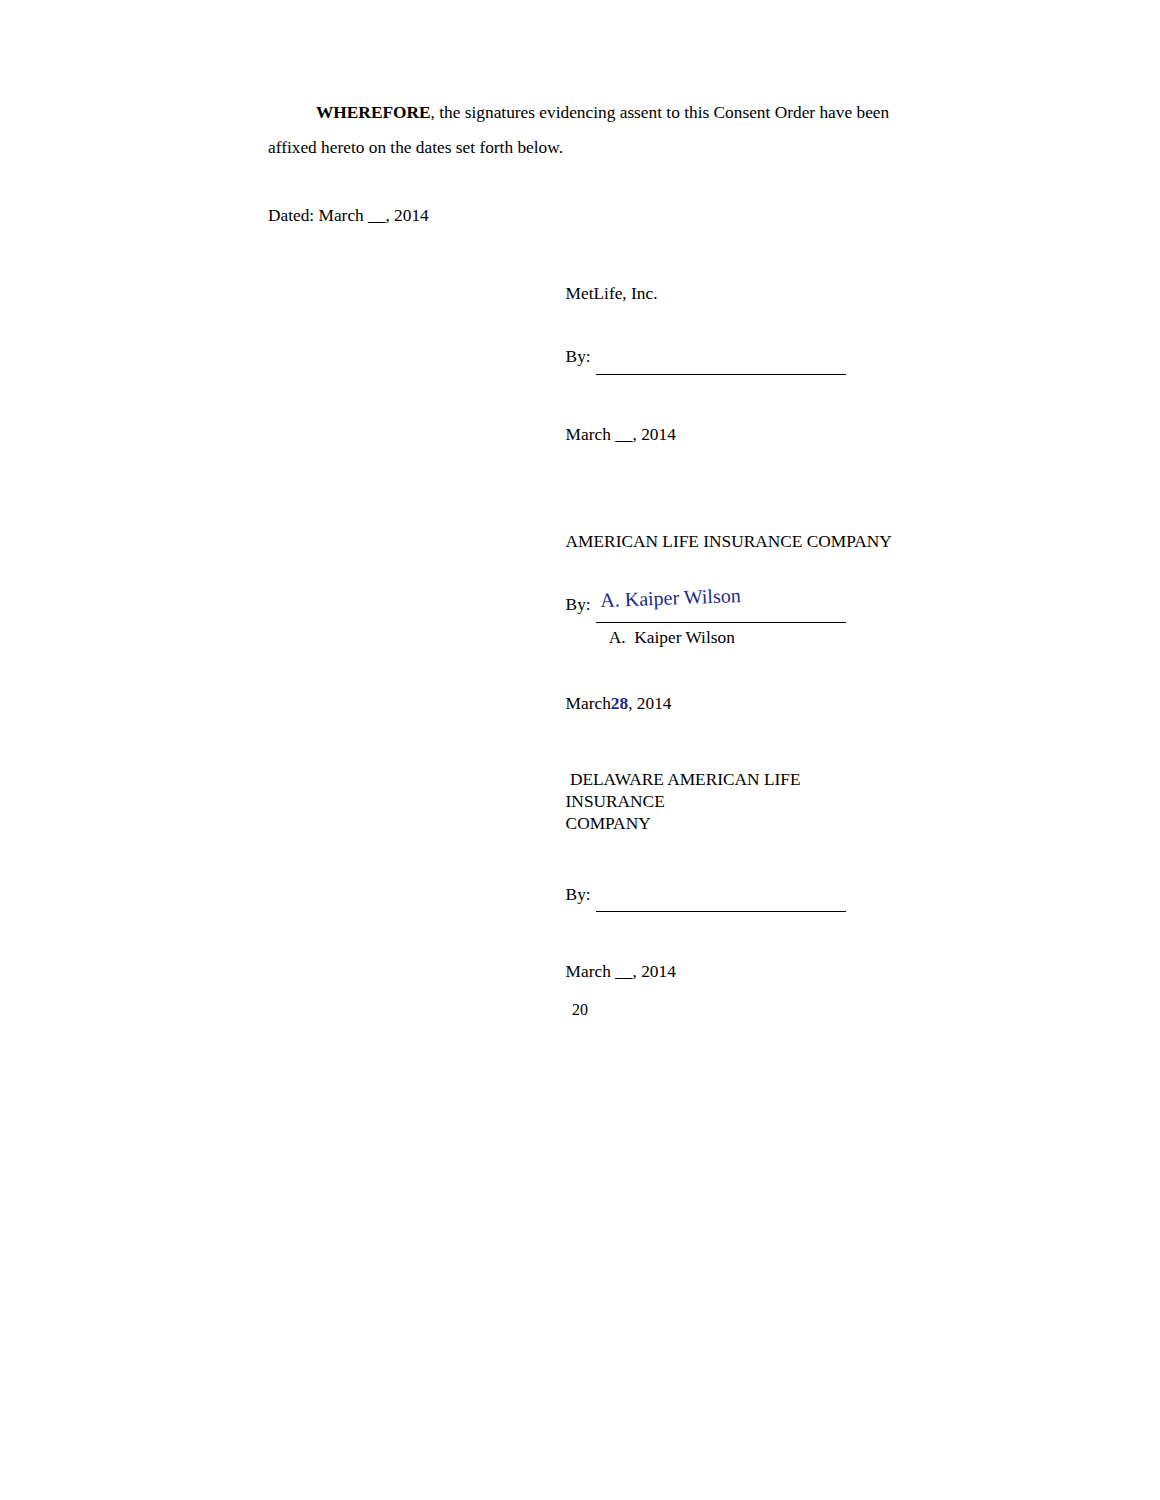WHEREFORE, the signatures evidencing assent to this Consent Order have been affixed hereto on the dates set forth below.
Dated: March __, 2014
MetLife, Inc.
By:
March __, 2014
AMERICAN LIFE INSURANCE COMPANY
By: A. Kaiper Wilson
A. Kaiper Wilson
March28, 2014
DELAWARE AMERICAN LIFE INSURANCE
COMPANY
By:
March __, 2014
20